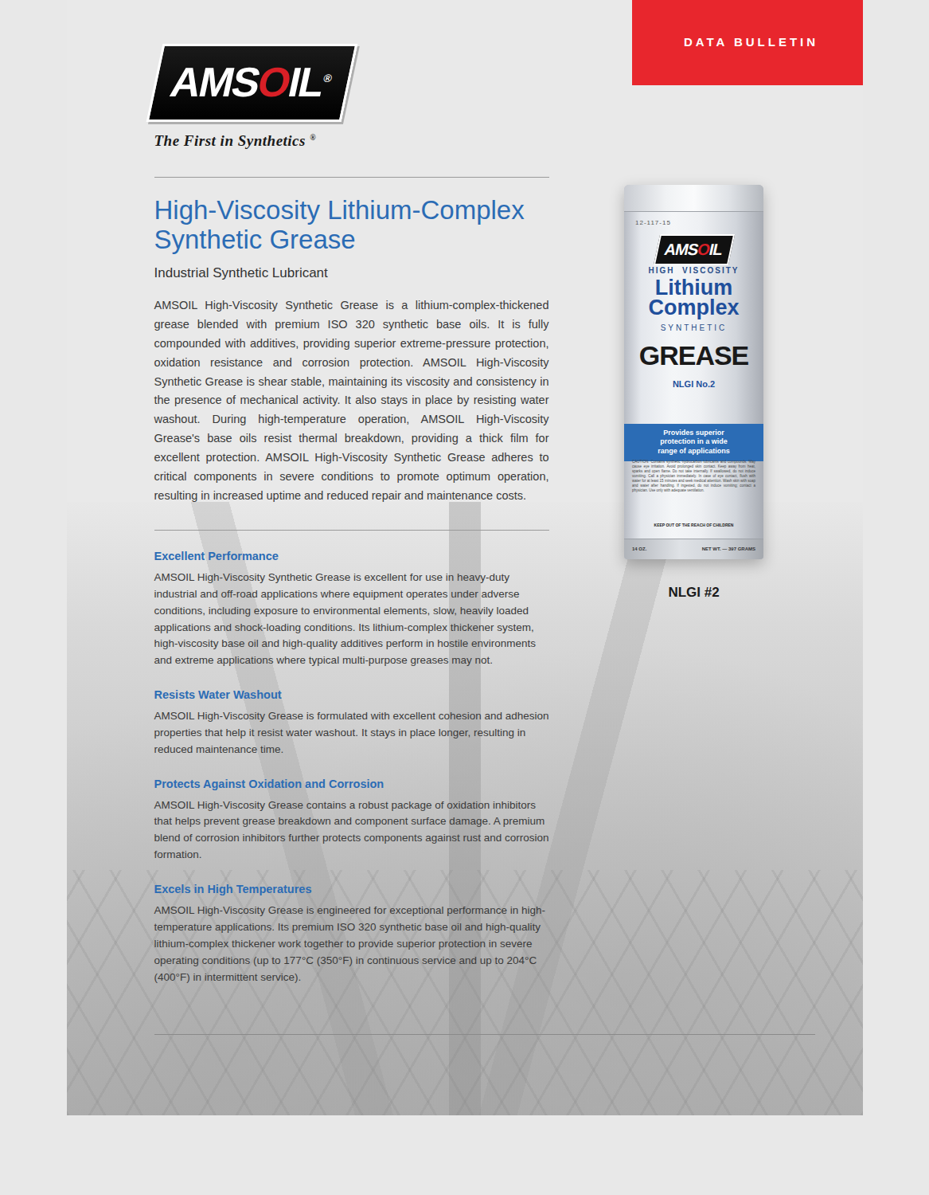AMSOIL®
The First in Synthetics ®
DATA BULLETIN
High-Viscosity Lithium-Complex
Synthetic Grease
Industrial Synthetic Lubricant
AMSOIL High-Viscosity Synthetic Grease is a lithium-complex-thickened grease blended with premium ISO 320 synthetic base oils. It is fully compounded with additives, providing superior extreme-pressure protection, oxidation resistance and corrosion protection. AMSOIL High-Viscosity Synthetic Grease is shear stable, maintaining its viscosity and consistency in the presence of mechanical activity. It also stays in place by resisting water washout. During high-temperature operation, AMSOIL High-Viscosity Grease's base oils resist thermal breakdown, providing a thick film for excellent protection. AMSOIL High-Viscosity Synthetic Grease adheres to critical components in severe conditions to promote optimum operation, resulting in increased uptime and reduced repair and maintenance costs.
Excellent Performance
AMSOIL High-Viscosity Synthetic Grease is excellent for use in heavy-duty industrial and off-road applications where equipment operates under adverse conditions, including exposure to environmental elements, slow, heavily loaded applications and shock-loading conditions. Its lithium-complex thickener system, high-viscosity base oil and high-quality additives perform in hostile environments and extreme applications where typical multi-purpose greases may not.
Resists Water Washout
AMSOIL High-Viscosity Grease is formulated with excellent cohesion and adhesion properties that help it resist water washout. It stays in place longer, resulting in reduced maintenance time.
Protects Against Oxidation and Corrosion
AMSOIL High-Viscosity Grease contains a robust package of oxidation inhibitors that helps prevent grease breakdown and component surface damage. A premium blend of corrosion inhibitors further protects components against rust and corrosion formation.
Excels in High Temperatures
AMSOIL High-Viscosity Grease is engineered for exceptional performance in high-temperature applications. Its premium ISO 320 synthetic base oil and high-quality lithium-complex thickener work together to provide superior protection in severe operating conditions (up to 177°C (350°F) in continuous service and up to 204°C (400°F) in intermittent service).
12-117-15
AMSOIL
HIGH VISCOSITY
Lithium
Complex
SYNTHETIC
GREASE
NLGI No.2
Provides superior
protection in a wide
range of applications
CAUTION: Contains synthetic hydrocarbon lubricants and compounds. May cause eye irritation. Avoid prolonged skin contact. Keep away from heat, sparks and open flame. Do not take internally. If swallowed, do not induce vomiting. Call a physician immediately. In case of eye contact, flush with water for at least 15 minutes and seek medical attention. Wash skin with soap and water after handling. If ingested, do not induce vomiting; contact a physician. Use only with adequate ventilation.
KEEP OUT OF THE REACH OF CHILDREN
14 OZ. NET WT. — 397 GRAMS
NLGI #2